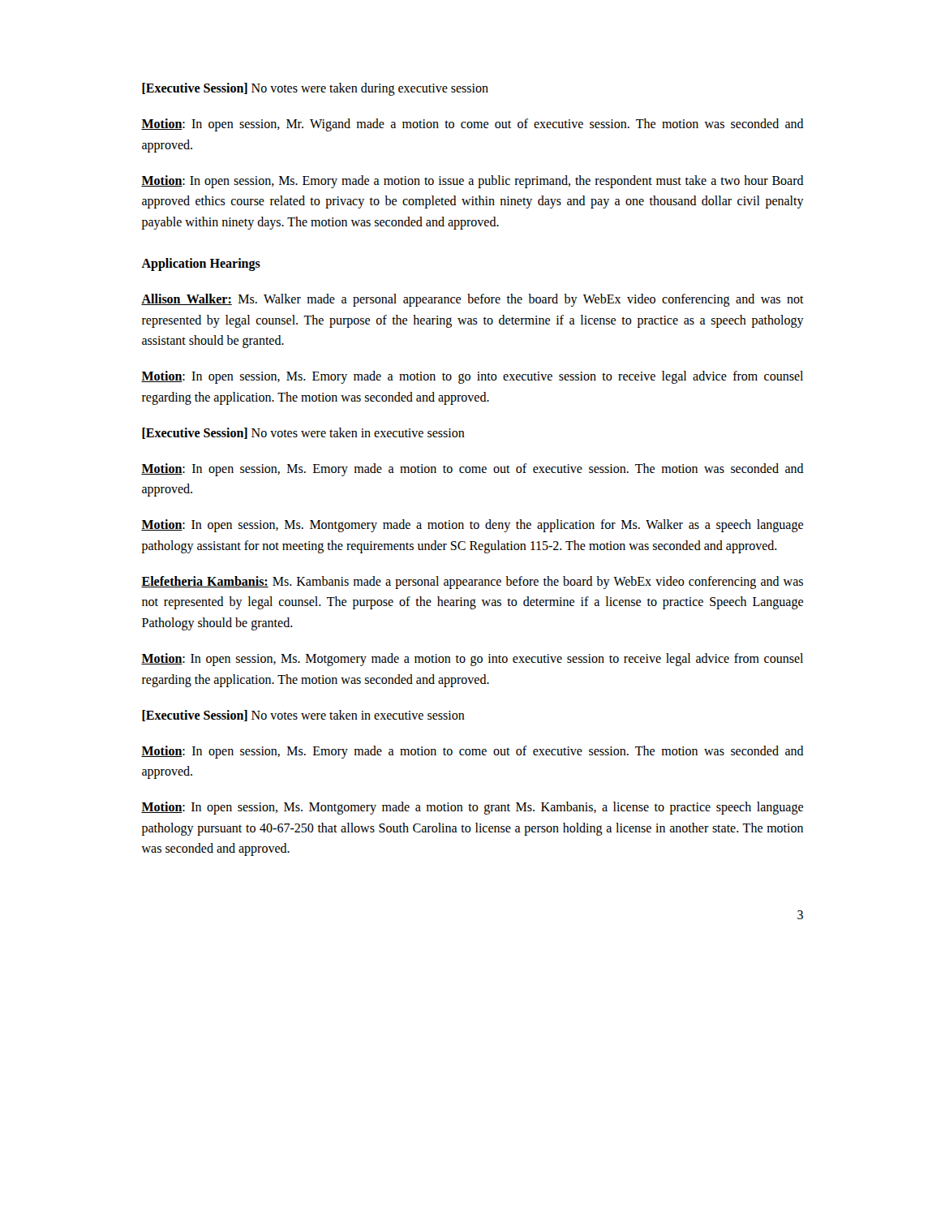[Executive Session] No votes were taken during executive session
Motion: In open session, Mr. Wigand made a motion to come out of executive session. The motion was seconded and approved.
Motion: In open session, Ms. Emory made a motion to issue a public reprimand, the respondent must take a two hour Board approved ethics course related to privacy to be completed within ninety days and pay a one thousand dollar civil penalty payable within ninety days. The motion was seconded and approved.
Application Hearings
Allison Walker: Ms. Walker made a personal appearance before the board by WebEx video conferencing and was not represented by legal counsel. The purpose of the hearing was to determine if a license to practice as a speech pathology assistant should be granted.
Motion: In open session, Ms. Emory made a motion to go into executive session to receive legal advice from counsel regarding the application. The motion was seconded and approved.
[Executive Session] No votes were taken in executive session
Motion: In open session, Ms. Emory made a motion to come out of executive session. The motion was seconded and approved.
Motion: In open session, Ms. Montgomery made a motion to deny the application for Ms. Walker as a speech language pathology assistant for not meeting the requirements under SC Regulation 115-2. The motion was seconded and approved.
Elefetheria Kambanis: Ms. Kambanis made a personal appearance before the board by WebEx video conferencing and was not represented by legal counsel. The purpose of the hearing was to determine if a license to practice Speech Language Pathology should be granted.
Motion: In open session, Ms. Motgomery made a motion to go into executive session to receive legal advice from counsel regarding the application. The motion was seconded and approved.
[Executive Session] No votes were taken in executive session
Motion: In open session, Ms. Emory made a motion to come out of executive session. The motion was seconded and approved.
Motion: In open session, Ms. Montgomery made a motion to grant Ms. Kambanis, a license to practice speech language pathology pursuant to 40-67-250 that allows South Carolina to license a person holding a license in another state. The motion was seconded and approved.
3